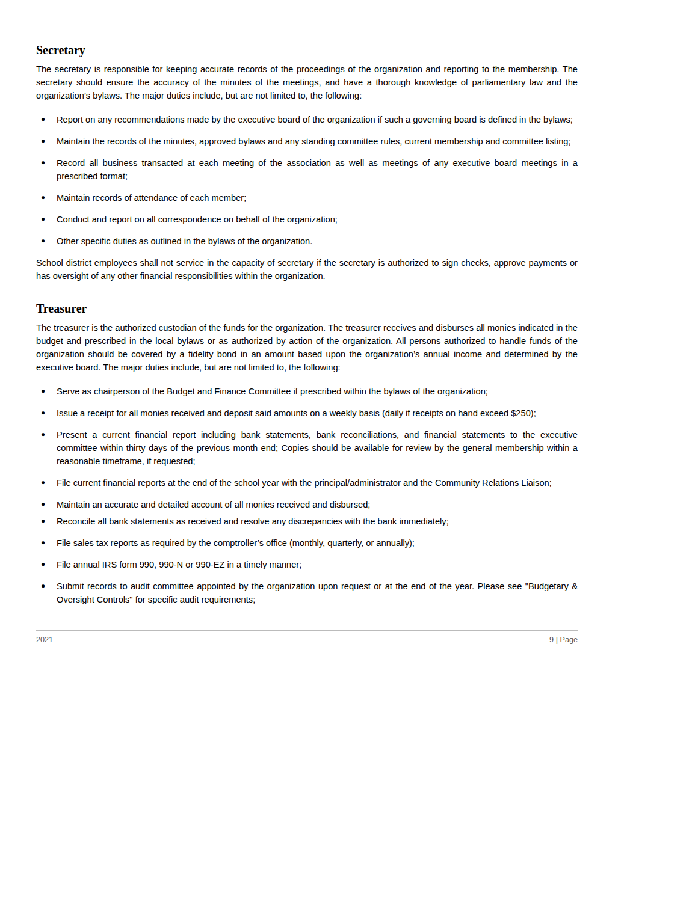Secretary
The secretary is responsible for keeping accurate records of the proceedings of the organization and reporting to the membership. The secretary should ensure the accuracy of the minutes of the meetings, and have a thorough knowledge of parliamentary law and the organization’s bylaws. The major duties include, but are not limited to, the following:
Report on any recommendations made by the executive board of the organization if such a governing board is defined in the bylaws;
Maintain the records of the minutes, approved bylaws and any standing committee rules, current membership and committee listing;
Record all business transacted at each meeting of the association as well as meetings of any executive board meetings in a prescribed format;
Maintain records of attendance of each member;
Conduct and report on all correspondence on behalf of the organization;
Other specific duties as outlined in the bylaws of the organization.
School district employees shall not service in the capacity of secretary if the secretary is authorized to sign checks, approve payments or has oversight of any other financial responsibilities within the organization.
Treasurer
The treasurer is the authorized custodian of the funds for the organization. The treasurer receives and disburses all monies indicated in the budget and prescribed in the local bylaws or as authorized by action of the organization. All persons authorized to handle funds of the organization should be covered by a fidelity bond in an amount based upon the organization’s annual income and determined by the executive board. The major duties include, but are not limited to, the following:
Serve as chairperson of the Budget and Finance Committee if prescribed within the bylaws of the organization;
Issue a receipt for all monies received and deposit said amounts on a weekly basis (daily if receipts on hand exceed $250);
Present a current financial report including bank statements, bank reconciliations, and financial statements to the executive committee within thirty days of the previous month end; Copies should be available for review by the general membership within a reasonable timeframe, if requested;
File current financial reports at the end of the school year with the principal/administrator and the Community Relations Liaison;
Maintain an accurate and detailed account of all monies received and disbursed;
Reconcile all bank statements as received and resolve any discrepancies with the bank immediately;
File sales tax reports as required by the comptroller’s office (monthly, quarterly, or annually);
File annual IRS form 990, 990-N or 990-EZ in a timely manner;
Submit records to audit committee appointed by the organization upon request or at the end of the year. Please see "Budgetary & Oversight Controls" for specific audit requirements;
2021 9 | Page